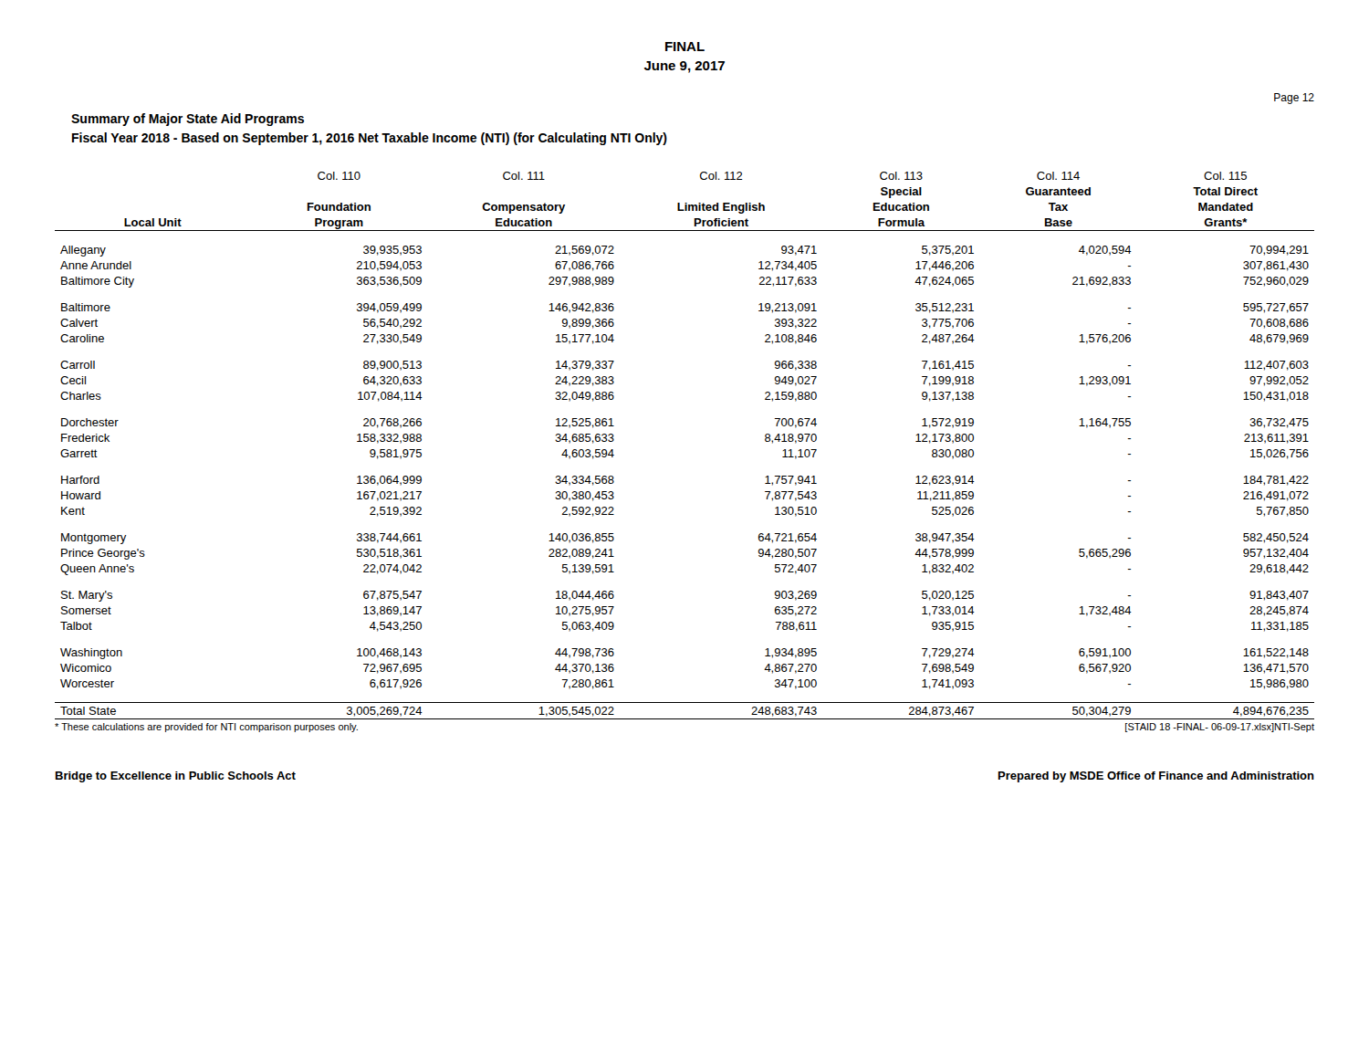FINAL
June 9, 2017
Page 12
Summary of Major State Aid Programs
Fiscal Year 2018 - Based on September 1, 2016 Net Taxable Income (NTI) (for Calculating NTI Only)
| | Col. 110 | Col. 111 | Col. 112 | Col. 113 | Col. 114 | Col. 115 |
| --- | --- | --- | --- | --- | --- | --- |
| | | | | Special | Guaranteed | Total Direct |
| | Foundation | Compensatory | Limited English | Education | Tax | Mandated |
| Local Unit | Program | Education | Proficient | Formula | Base | Grants* |
| Allegany | 39,935,953 | 21,569,072 | 93,471 | 5,375,201 | 4,020,594 | 70,994,291 |
| Anne Arundel | 210,594,053 | 67,086,766 | 12,734,405 | 17,446,206 | - | 307,861,430 |
| Baltimore City | 363,536,509 | 297,988,989 | 22,117,633 | 47,624,065 | 21,692,833 | 752,960,029 |
| Baltimore | 394,059,499 | 146,942,836 | 19,213,091 | 35,512,231 | - | 595,727,657 |
| Calvert | 56,540,292 | 9,899,366 | 393,322 | 3,775,706 | - | 70,608,686 |
| Caroline | 27,330,549 | 15,177,104 | 2,108,846 | 2,487,264 | 1,576,206 | 48,679,969 |
| Carroll | 89,900,513 | 14,379,337 | 966,338 | 7,161,415 | - | 112,407,603 |
| Cecil | 64,320,633 | 24,229,383 | 949,027 | 7,199,918 | 1,293,091 | 97,992,052 |
| Charles | 107,084,114 | 32,049,886 | 2,159,880 | 9,137,138 | - | 150,431,018 |
| Dorchester | 20,768,266 | 12,525,861 | 700,674 | 1,572,919 | 1,164,755 | 36,732,475 |
| Frederick | 158,332,988 | 34,685,633 | 8,418,970 | 12,173,800 | - | 213,611,391 |
| Garrett | 9,581,975 | 4,603,594 | 11,107 | 830,080 | - | 15,026,756 |
| Harford | 136,064,999 | 34,334,568 | 1,757,941 | 12,623,914 | - | 184,781,422 |
| Howard | 167,021,217 | 30,380,453 | 7,877,543 | 11,211,859 | - | 216,491,072 |
| Kent | 2,519,392 | 2,592,922 | 130,510 | 525,026 | - | 5,767,850 |
| Montgomery | 338,744,661 | 140,036,855 | 64,721,654 | 38,947,354 | - | 582,450,524 |
| Prince George's | 530,518,361 | 282,089,241 | 94,280,507 | 44,578,999 | 5,665,296 | 957,132,404 |
| Queen Anne's | 22,074,042 | 5,139,591 | 572,407 | 1,832,402 | - | 29,618,442 |
| St. Mary's | 67,875,547 | 18,044,466 | 903,269 | 5,020,125 | - | 91,843,407 |
| Somerset | 13,869,147 | 10,275,957 | 635,272 | 1,733,014 | 1,732,484 | 28,245,874 |
| Talbot | 4,543,250 | 5,063,409 | 788,611 | 935,915 | - | 11,331,185 |
| Washington | 100,468,143 | 44,798,736 | 1,934,895 | 7,729,274 | 6,591,100 | 161,522,148 |
| Wicomico | 72,967,695 | 44,370,136 | 4,867,270 | 7,698,549 | 6,567,920 | 136,471,570 |
| Worcester | 6,617,926 | 7,280,861 | 347,100 | 1,741,093 | - | 15,986,980 |
| Total State | 3,005,269,724 | 1,305,545,022 | 248,683,743 | 284,873,467 | 50,304,279 | 4,894,676,235 |
* These calculations are provided for NTI comparison purposes only. [STAID 18 -FINAL- 06-09-17.xlsx]NTI-Sept
Bridge to Excellence in Public Schools Act Prepared by MSDE Office of Finance and Administration